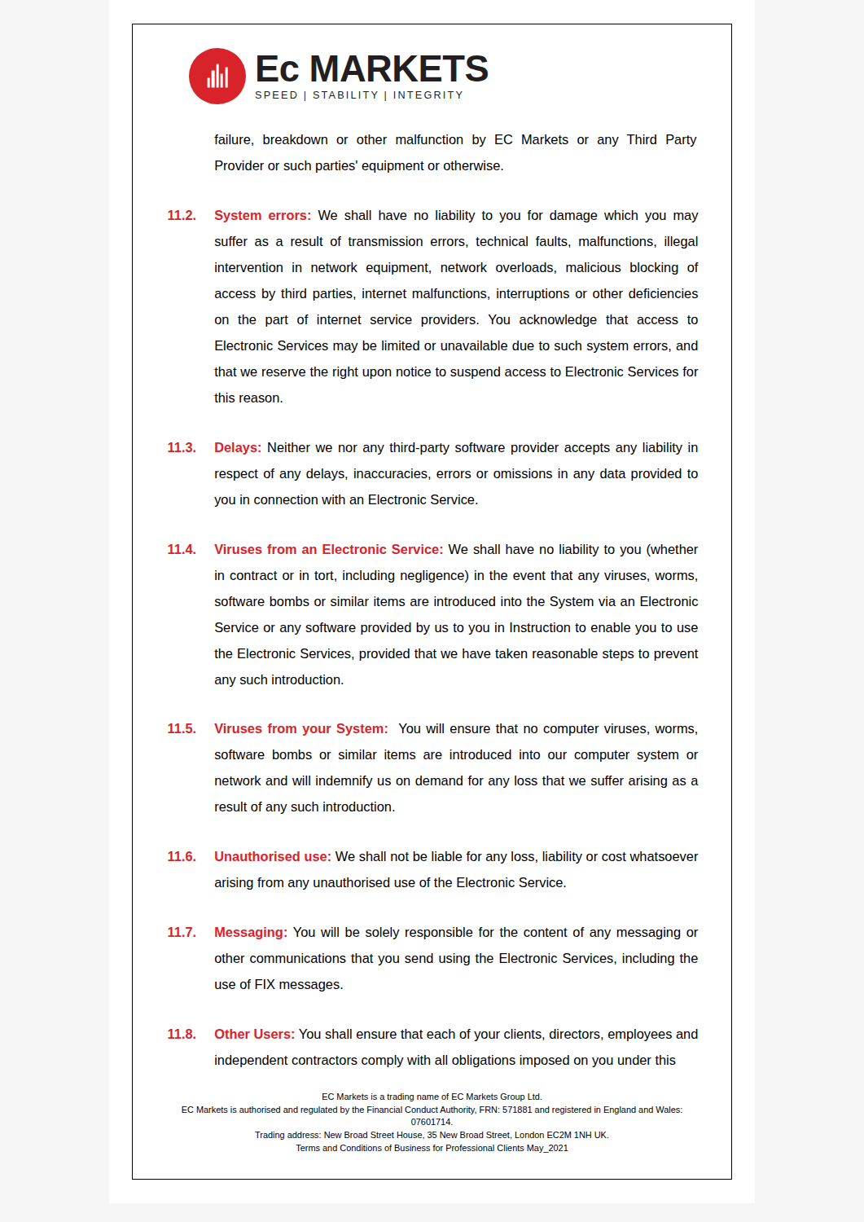Ec MARKETS
SPEED | STABILITY | INTEGRITY
failure, breakdown or other malfunction by EC Markets or any Third Party Provider or such parties' equipment or otherwise.
11.2.
System errors: We shall have no liability to you for damage which you may suffer as a result of transmission errors, technical faults, malfunctions, illegal intervention in network equipment, network overloads, malicious blocking of access by third parties, internet malfunctions, interruptions or other deficiencies on the part of internet service providers. You acknowledge that access to Electronic Services may be limited or unavailable due to such system errors, and that we reserve the right upon notice to suspend access to Electronic Services for this reason.
11.3.
Delays: Neither we nor any third-party software provider accepts any liability in respect of any delays, inaccuracies, errors or omissions in any data provided to you in connection with an Electronic Service.
11.4.
Viruses from an Electronic Service: We shall have no liability to you (whether in contract or in tort, including negligence) in the event that any viruses, worms, software bombs or similar items are introduced into the System via an Electronic Service or any software provided by us to you in Instruction to enable you to use the Electronic Services, provided that we have taken reasonable steps to prevent any such introduction.
11.5.
Viruses from your System: You will ensure that no computer viruses, worms, software bombs or similar items are introduced into our computer system or network and will indemnify us on demand for any loss that we suffer arising as a result of any such introduction.
11.6.
Unauthorised use: We shall not be liable for any loss, liability or cost whatsoever arising from any unauthorised use of the Electronic Service.
11.7.
Messaging: You will be solely responsible for the content of any messaging or other communications that you send using the Electronic Services, including the use of FIX messages.
11.8.
Other Users: You shall ensure that each of your clients, directors, employees and independent contractors comply with all obligations imposed on you under this
EC Markets is a trading name of EC Markets Group Ltd.
EC Markets is authorised and regulated by the Financial Conduct Authority, FRN: 571881 and registered in England and Wales: 07601714.
Trading address: New Broad Street House, 35 New Broad Street, London EC2M 1NH UK.
Terms and Conditions of Business for Professional Clients May_2021